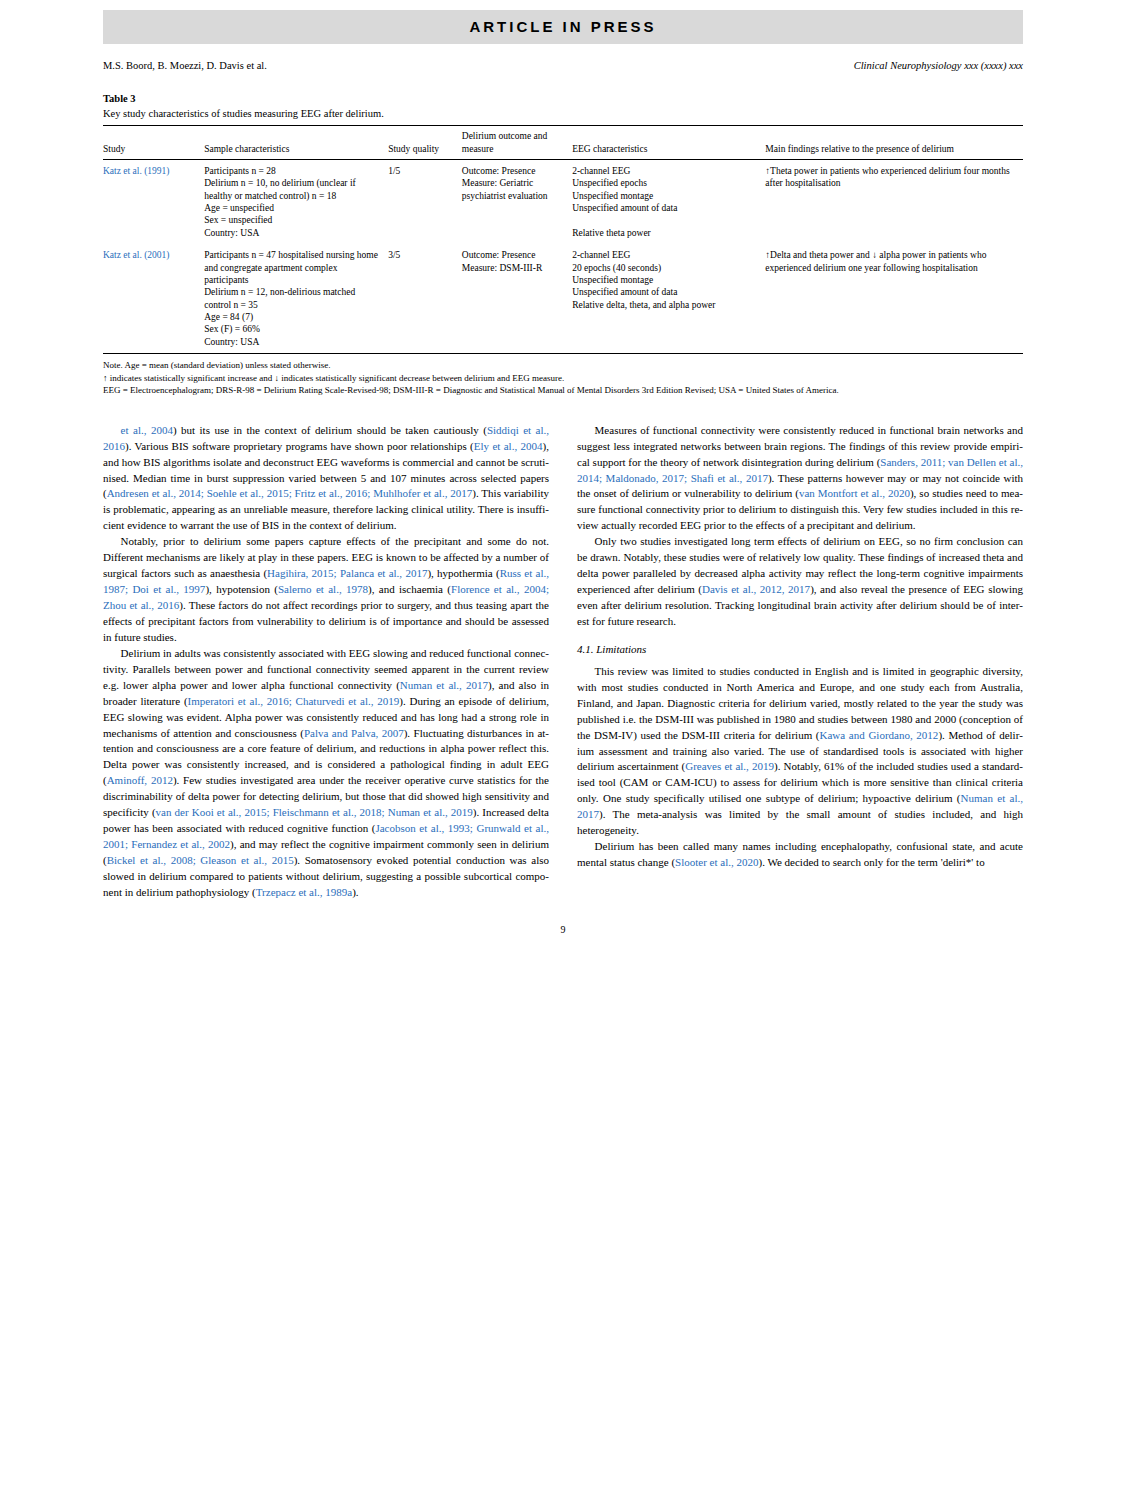ARTICLE IN PRESS
M.S. Boord, B. Moezzi, D. Davis et al.
Clinical Neurophysiology xxx (xxxx) xxx
Table 3 Key study characteristics of studies measuring EEG after delirium.
| Study | Sample characteristics | Study quality | Delirium outcome and measure | EEG characteristics | Main findings relative to the presence of delirium |
| --- | --- | --- | --- | --- | --- |
| Katz et al. (1991) | Participants n = 28 Delirium n = 10, no delirium (unclear if healthy or matched control) n = 18 Age = unspecified Sex = unspecified Country: USA | 1/5 | Outcome: Presence Measure: Geriatric psychiatrist evaluation | 2-channel EEG Unspecified epochs Unspecified montage Unspecified amount of data Relative theta power | ↑Theta power in patients who experienced delirium four months after hospitalisation |
| Katz et al. (2001) | Participants n = 47 hospitalised nursing home and congregate apartment complex participants Delirium n = 12, non-delirious matched control n = 35 Age = 84 (7) Sex (F) = 66% Country: USA | 3/5 | Outcome: Presence Measure: DSM-III-R | 2-channel EEG 20 epochs (40 seconds) Unspecified montage Unspecified amount of data Relative delta, theta, and alpha power | ↑Delta and theta power and ↓ alpha power in patients who experienced delirium one year following hospitalisation |
Note. Age = mean (standard deviation) unless stated otherwise.
↑ indicates statistically significant increase and ↓ indicates statistically significant decrease between delirium and EEG measure.
EEG = Electroencephalogram; DRS-R-98 = Delirium Rating Scale-Revised-98; DSM-III-R = Diagnostic and Statistical Manual of Mental Disorders 3rd Edition Revised; USA = United States of America.
et al., 2004) but its use in the context of delirium should be taken cautiously (Siddiqi et al., 2016). Various BIS software proprietary programs have shown poor relationships (Ely et al., 2004), and how BIS algorithms isolate and deconstruct EEG waveforms is commercial and cannot be scrutinised. Median time in burst suppression varied between 5 and 107 minutes across selected papers (Andresen et al., 2014; Soehle et al., 2015; Fritz et al., 2016; Muhlhofer et al., 2017). This variability is problematic, appearing as an unreliable measure, therefore lacking clinical utility. There is insufficient evidence to warrant the use of BIS in the context of delirium.
Notably, prior to delirium some papers capture effects of the precipitant and some do not. Different mechanisms are likely at play in these papers. EEG is known to be affected by a number of surgical factors such as anaesthesia (Hagihira, 2015; Palanca et al., 2017), hypothermia (Russ et al., 1987; Doi et al., 1997), hypotension (Salerno et al., 1978), and ischaemia (Florence et al., 2004; Zhou et al., 2016). These factors do not affect recordings prior to surgery, and thus teasing apart the effects of precipitant factors from vulnerability to delirium is of importance and should be assessed in future studies.
Delirium in adults was consistently associated with EEG slowing and reduced functional connectivity. Parallels between power and functional connectivity seemed apparent in the current review e.g. lower alpha power and lower alpha functional connectivity (Numan et al., 2017), and also in broader literature (Imperatori et al., 2016; Chaturvedi et al., 2019). During an episode of delirium, EEG slowing was evident. Alpha power was consistently reduced and has long had a strong role in mechanisms of attention and consciousness (Palva and Palva, 2007). Fluctuating disturbances in attention and consciousness are a core feature of delirium, and reductions in alpha power reflect this. Delta power was consistently increased, and is considered a pathological finding in adult EEG (Aminoff, 2012). Few studies investigated area under the receiver operative curve statistics for the discriminability of delta power for detecting delirium, but those that did showed high sensitivity and specificity (van der Kooi et al., 2015; Fleischmann et al., 2018; Numan et al., 2019). Increased delta power has been associated with reduced cognitive function (Jacobson et al., 1993; Grunwald et al., 2001; Fernandez et al., 2002), and may reflect the cognitive impairment commonly seen in delirium (Bickel et al., 2008; Gleason et al., 2015). Somatosensory evoked potential conduction was also slowed in delirium compared to patients without delirium, suggesting a possible subcortical component in delirium pathophysiology (Trzepacz et al., 1989a).
Measures of functional connectivity were consistently reduced in functional brain networks and suggest less integrated networks between brain regions. The findings of this review provide empirical support for the theory of network disintegration during delirium (Sanders, 2011; van Dellen et al., 2014; Maldonado, 2017; Shafi et al., 2017). These patterns however may or may not coincide with the onset of delirium or vulnerability to delirium (van Montfort et al., 2020), so studies need to measure functional connectivity prior to delirium to distinguish this. Very few studies included in this review actually recorded EEG prior to the effects of a precipitant and delirium.
Only two studies investigated long term effects of delirium on EEG, so no firm conclusion can be drawn. Notably, these studies were of relatively low quality. These findings of increased theta and delta power paralleled by decreased alpha activity may reflect the long-term cognitive impairments experienced after delirium (Davis et al., 2012, 2017), and also reveal the presence of EEG slowing even after delirium resolution. Tracking longitudinal brain activity after delirium should be of interest for future research.
4.1. Limitations
This review was limited to studies conducted in English and is limited in geographic diversity, with most studies conducted in North America and Europe, and one study each from Australia, Finland, and Japan. Diagnostic criteria for delirium varied, mostly related to the year the study was published i.e. the DSM-III was published in 1980 and studies between 1980 and 2000 (conception of the DSM-IV) used the DSM-III criteria for delirium (Kawa and Giordano, 2012). Method of delirium assessment and training also varied. The use of standardised tools is associated with higher delirium ascertainment (Greaves et al., 2019). Notably, 61% of the included studies used a standardised tool (CAM or CAM-ICU) to assess for delirium which is more sensitive than clinical criteria only. One study specifically utilised one subtype of delirium; hypoactive delirium (Numan et al., 2017). The meta-analysis was limited by the small amount of studies included, and high heterogeneity.
Delirium has been called many names including encephalopathy, confusional state, and acute mental status change (Slooter et al., 2020). We decided to search only for the term 'deliri*' to
9